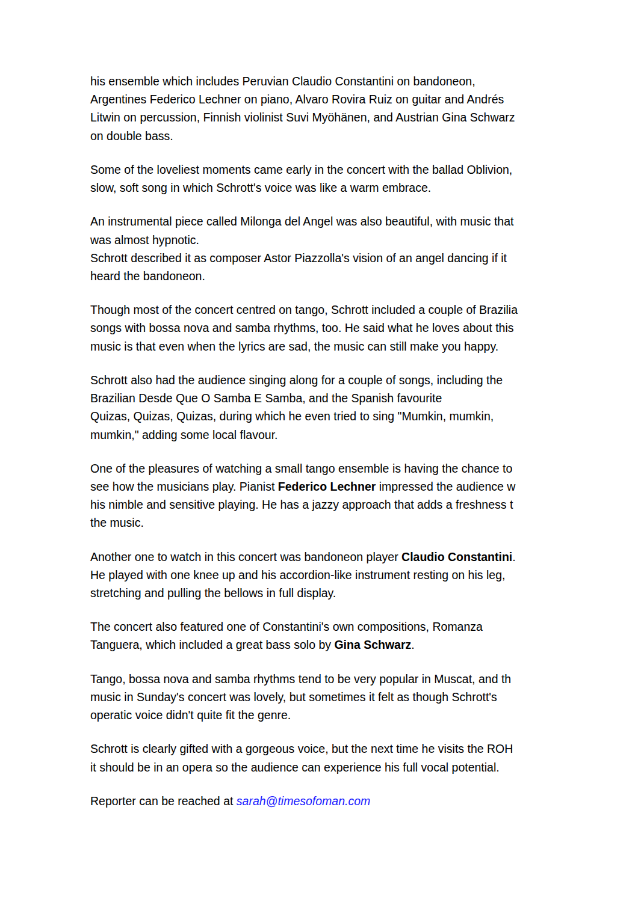his ensemble which includes Peruvian Claudio Constantini on bandoneon,
Argentines Federico Lechner on piano, Alvaro Rovira Ruiz on guitar and Andrés
Litwin on percussion, Finnish violinist Suvi Myöhänen, and Austrian Gina Schwarz
on double bass.
Some of the loveliest moments came early in the concert with the ballad Oblivion,
slow, soft song in which Schrott's voice was like a warm embrace.
An instrumental piece called Milonga del Angel was also beautiful, with music that
was almost hypnotic.
Schrott described it as composer Astor Piazzolla's vision of an angel dancing if it
heard the bandoneon.
Though most of the concert centred on tango, Schrott included a couple of Brazilia
songs with bossa nova and samba rhythms, too. He said what he loves about this
music is that even when the lyrics are sad, the music can still make you happy.
Schrott also had the audience singing along for a couple of songs, including the
Brazilian Desde Que O Samba E Samba, and the Spanish favourite
Quizas, Quizas, Quizas, during which he even tried to sing "Mumkin, mumkin,
mumkin," adding some local flavour.
One of the pleasures of watching a small tango ensemble is having the chance to
see how the musicians play. Pianist Federico Lechner impressed the audience w
his nimble and sensitive playing. He has a jazzy approach that adds a freshness t
the music.
Another one to watch in this concert was bandoneon player Claudio Constantini.
He played with one knee up and his accordion-like instrument resting on his leg,
stretching and pulling the bellows in full display.
The concert also featured one of Constantini's own compositions, Romanza
Tanguera, which included a great bass solo by Gina Schwarz.
Tango, bossa nova and samba rhythms tend to be very popular in Muscat, and th
music in Sunday's concert was lovely, but sometimes it felt as though Schrott's
operatic voice didn't quite fit the genre.
Schrott is clearly gifted with a gorgeous voice, but the next time he visits the ROH
it should be in an opera so the audience can experience his full vocal potential.
Reporter can be reached at sarah@timesofoman.com